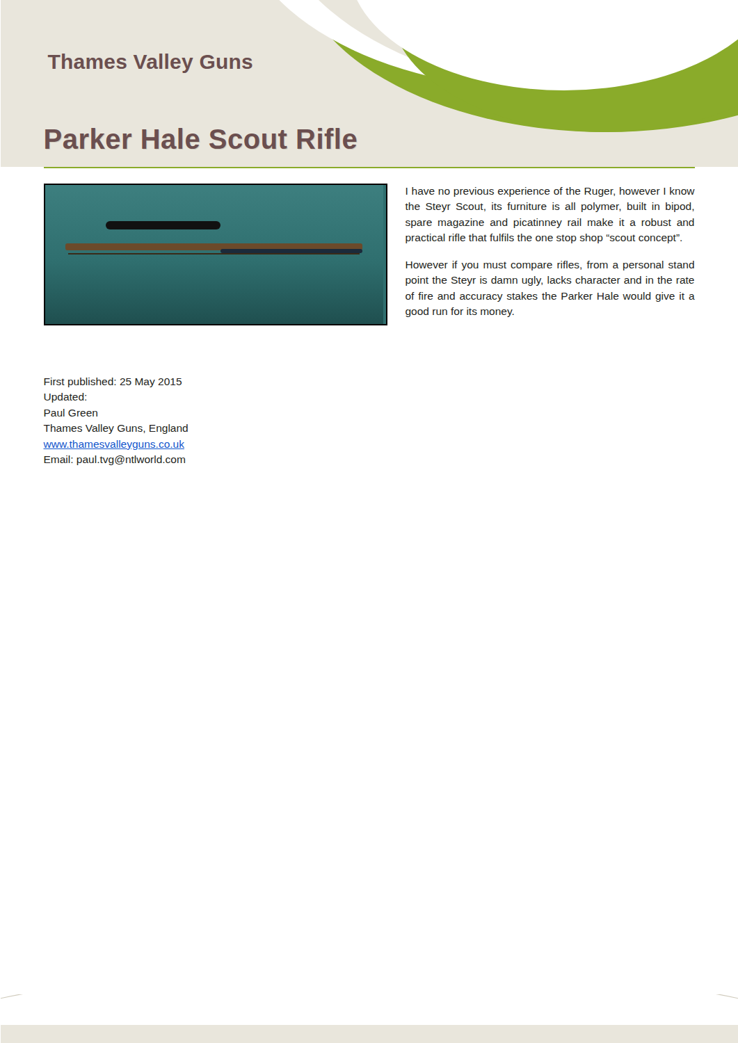Thames Valley Guns
Parker Hale Scout Rifle
I have no previous experience of the Ruger, however I know the Steyr Scout, its furniture is all polymer, built in bipod, spare magazine and picatinney rail make it a robust and practical rifle that fulfils the one stop shop “scout concept”.
However if you must compare rifles, from a personal stand point the Steyr is damn ugly, lacks character and in the rate of fire and accuracy stakes the Parker Hale would give it a good run for its money.
First published: 25 May 2015
Updated:
Paul Green
Thames Valley Guns, England
www.thamesvalleyguns.co.uk
Email: paul.tvg@ntlworld.com